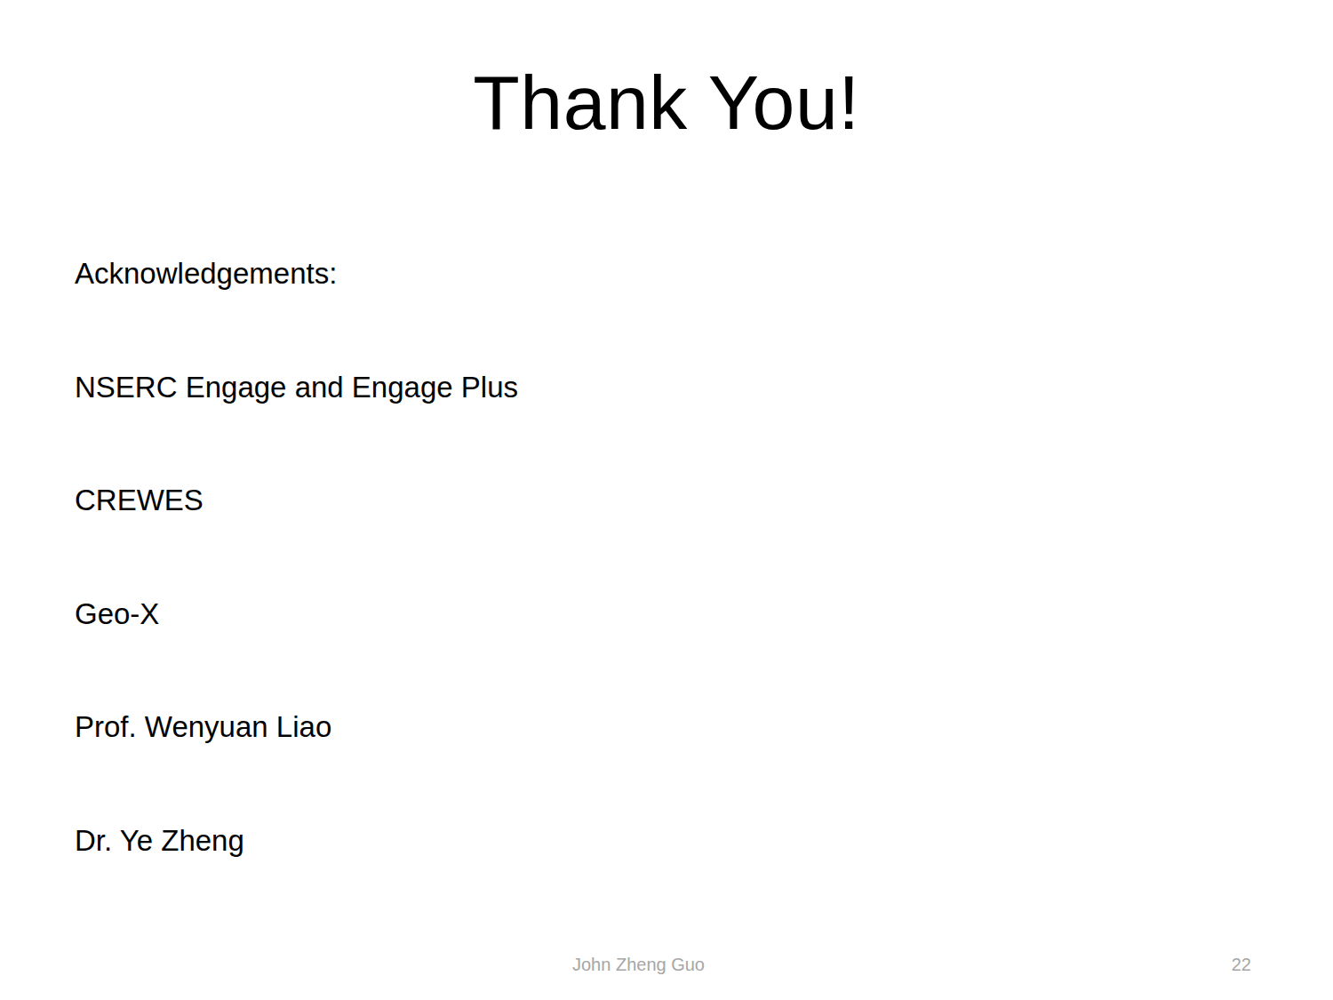Thank You!
Acknowledgements:
NSERC Engage and Engage Plus
CREWES
Geo-X
Prof. Wenyuan Liao
Dr. Ye Zheng
John Zheng Guo 22